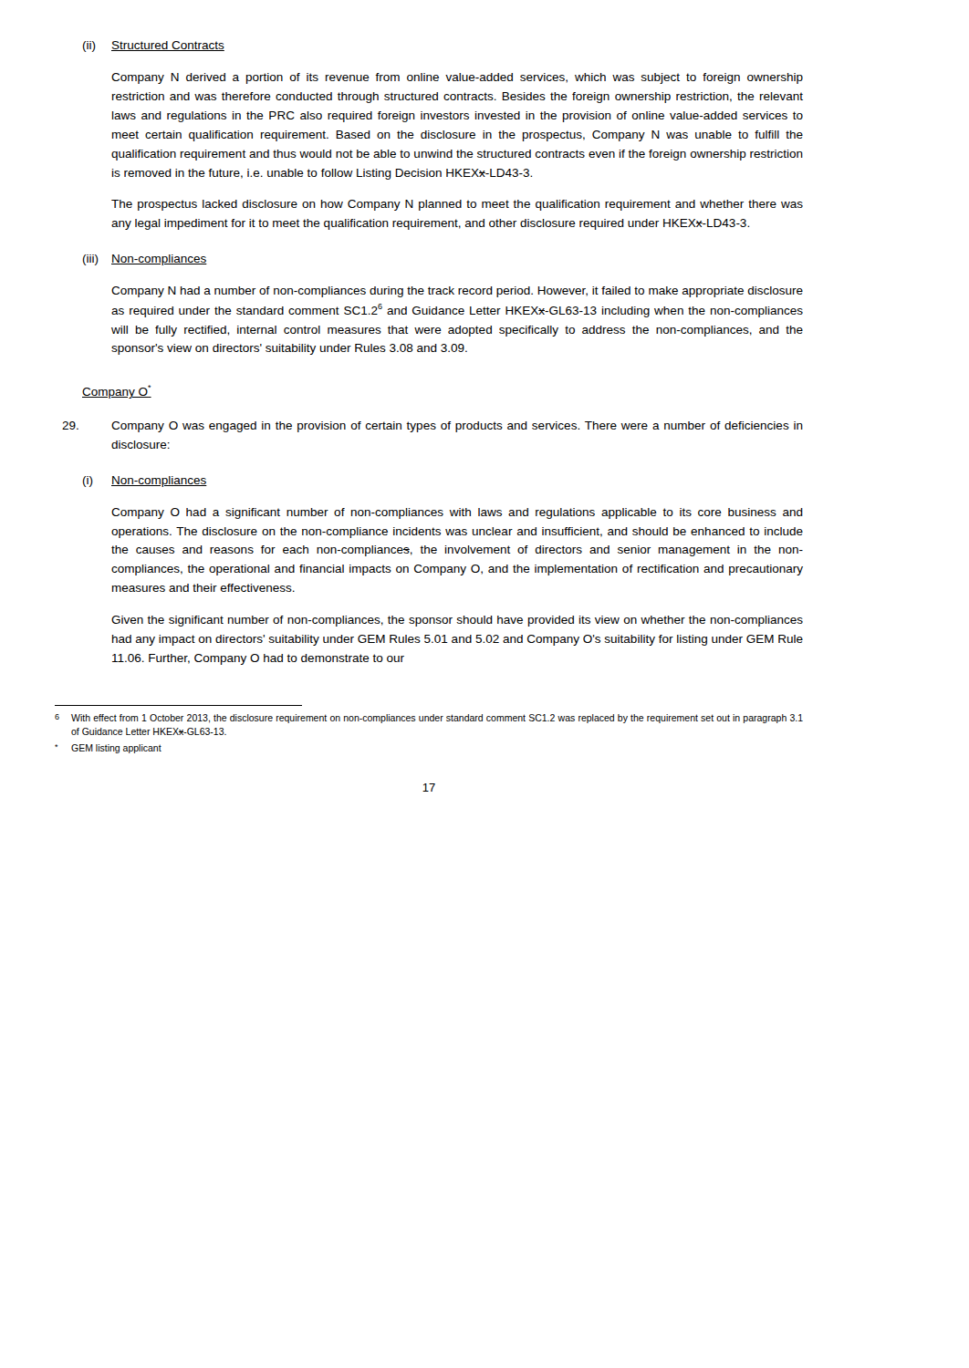(ii)
Structured Contracts
Company N derived a portion of its revenue from online value-added services, which was subject to foreign ownership restriction and was therefore conducted through structured contracts. Besides the foreign ownership restriction, the relevant laws and regulations in the PRC also required foreign investors invested in the provision of online value-added services to meet certain qualification requirement. Based on the disclosure in the prospectus, Company N was unable to fulfill the qualification requirement and thus would not be able to unwind the structured contracts even if the foreign ownership restriction is removed in the future, i.e. unable to follow Listing Decision HKEXx-LD43-3.
The prospectus lacked disclosure on how Company N planned to meet the qualification requirement and whether there was any legal impediment for it to meet the qualification requirement, and other disclosure required under HKEXx-LD43-3.
(iii)
Non-compliances
Company N had a number of non-compliances during the track record period. However, it failed to make appropriate disclosure as required under the standard comment SC1.26 and Guidance Letter HKEXx-GL63-13 including when the non-compliances will be fully rectified, internal control measures that were adopted specifically to address the non-compliances, and the sponsor's view on directors' suitability under Rules 3.08 and 3.09.
Company O*
29.
Company O was engaged in the provision of certain types of products and services. There were a number of deficiencies in disclosure:
(i)
Non-compliances
Company O had a significant number of non-compliances with laws and regulations applicable to its core business and operations. The disclosure on the non-compliance incidents was unclear and insufficient, and should be enhanced to include the causes and reasons for each non-compliances, the involvement of directors and senior management in the non-compliances, the operational and financial impacts on Company O, and the implementation of rectification and precautionary measures and their effectiveness.
Given the significant number of non-compliances, the sponsor should have provided its view on whether the non-compliances had any impact on directors' suitability under GEM Rules 5.01 and 5.02 and Company O's suitability for listing under GEM Rule 11.06. Further, Company O had to demonstrate to our
6
With effect from 1 October 2013, the disclosure requirement on non-compliances under standard comment SC1.2 was replaced by the requirement set out in paragraph 3.1 of Guidance Letter HKEXx-GL63-13.
*
GEM listing applicant
17